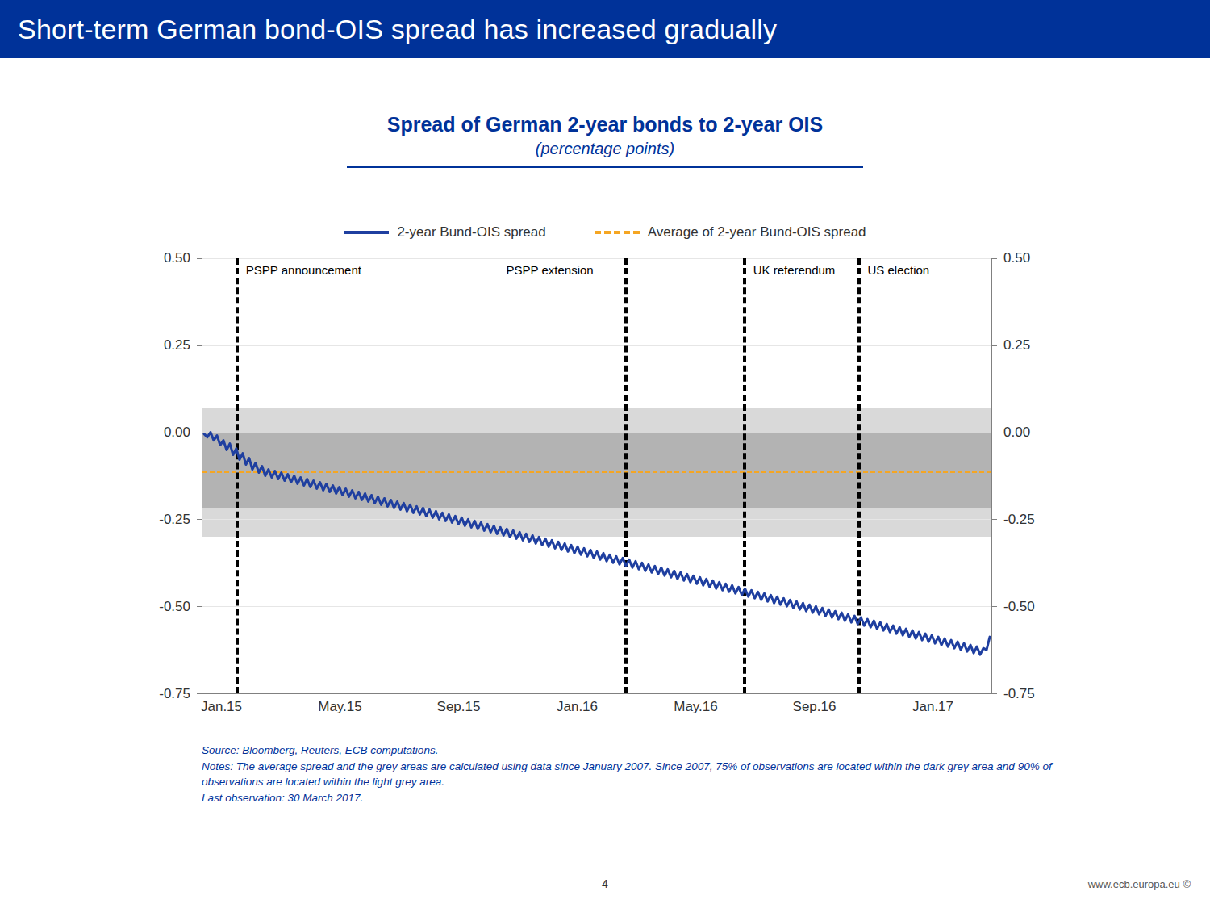Short-term German bond-OIS spread has increased gradually
Spread of German 2-year bonds to 2-year OIS
(percentage points)
2-year Bund-OIS spread
Average of 2-year Bund-OIS spread
0.50 0.25 0.00 -0.25 -0.50 -0.75
0.50 0.25 0.00 -0.25 -0.50 -0.75
PSPP announcement
PSPP extension
UK referendum
US election
Jan.15 May.15 Sep.15 Jan.16 May.16 Sep.16 Jan.17
Source: Bloomberg, Reuters, ECB computations.
Notes: The average spread and the grey areas are calculated using data since January 2007. Since 2007, 75% of observations are located within the dark grey area and 90% of observations are located within the light grey area.
Last observation: 30 March 2017.
4
www.ecb.europa.eu ©